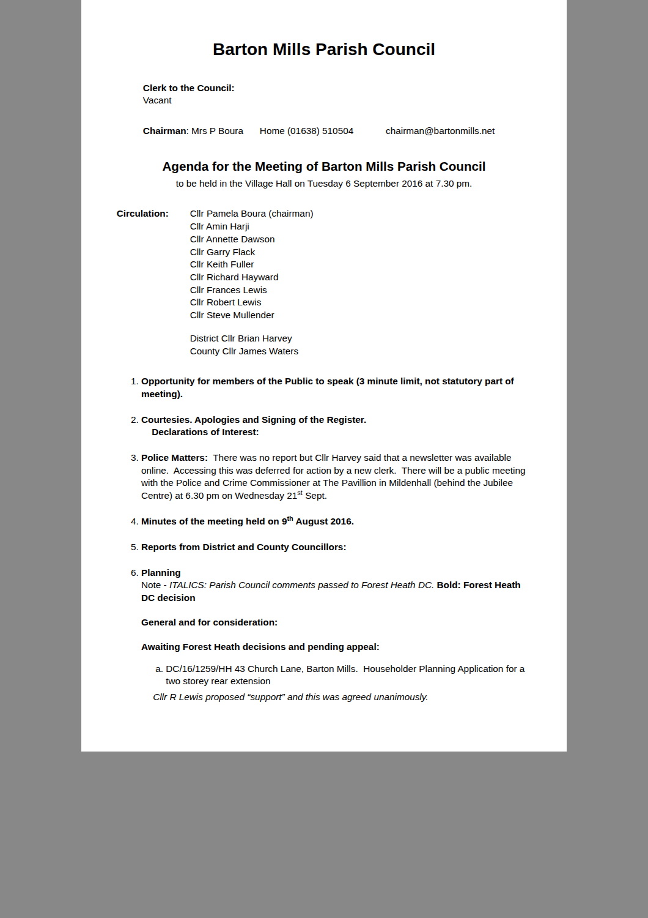Barton Mills Parish Council
Clerk to the Council:
Vacant
Chairman: Mrs P Boura Home (01638) 510504 chairman@bartonmills.net
Agenda for the Meeting of Barton Mills Parish Council
to be held in the Village Hall on Tuesday 6 September 2016 at 7.30 pm.
Circulation:
Cllr Pamela Boura (chairman)
Cllr Amin Harji
Cllr Annette Dawson
Cllr Garry Flack
Cllr Keith Fuller
Cllr Richard Hayward
Cllr Frances Lewis
Cllr Robert Lewis
Cllr Steve Mullender
District Cllr Brian Harvey
County Cllr James Waters
Opportunity for members of the Public to speak (3 minute limit, not statutory part of meeting).
Courtesies. Apologies and Signing of the Register.
Declarations of Interest:
Police Matters: There was no report but Cllr Harvey said that a newsletter was available online. Accessing this was deferred for action by a new clerk. There will be a public meeting with the Police and Crime Commissioner at The Pavillion in Mildenhall (behind the Jubilee Centre) at 6.30 pm on Wednesday 21st Sept.
Minutes of the meeting held on 9th August 2016.
Reports from District and County Councillors:
Planning
Note - ITALICS: Parish Council comments passed to Forest Heath DC. Bold: Forest Heath DC decision
General and for consideration:
Awaiting Forest Heath decisions and pending appeal:
DC/16/1259/HH 43 Church Lane, Barton Mills. Householder Planning Application for a two storey rear extension
Cllr R Lewis proposed “support” and this was agreed unanimously.